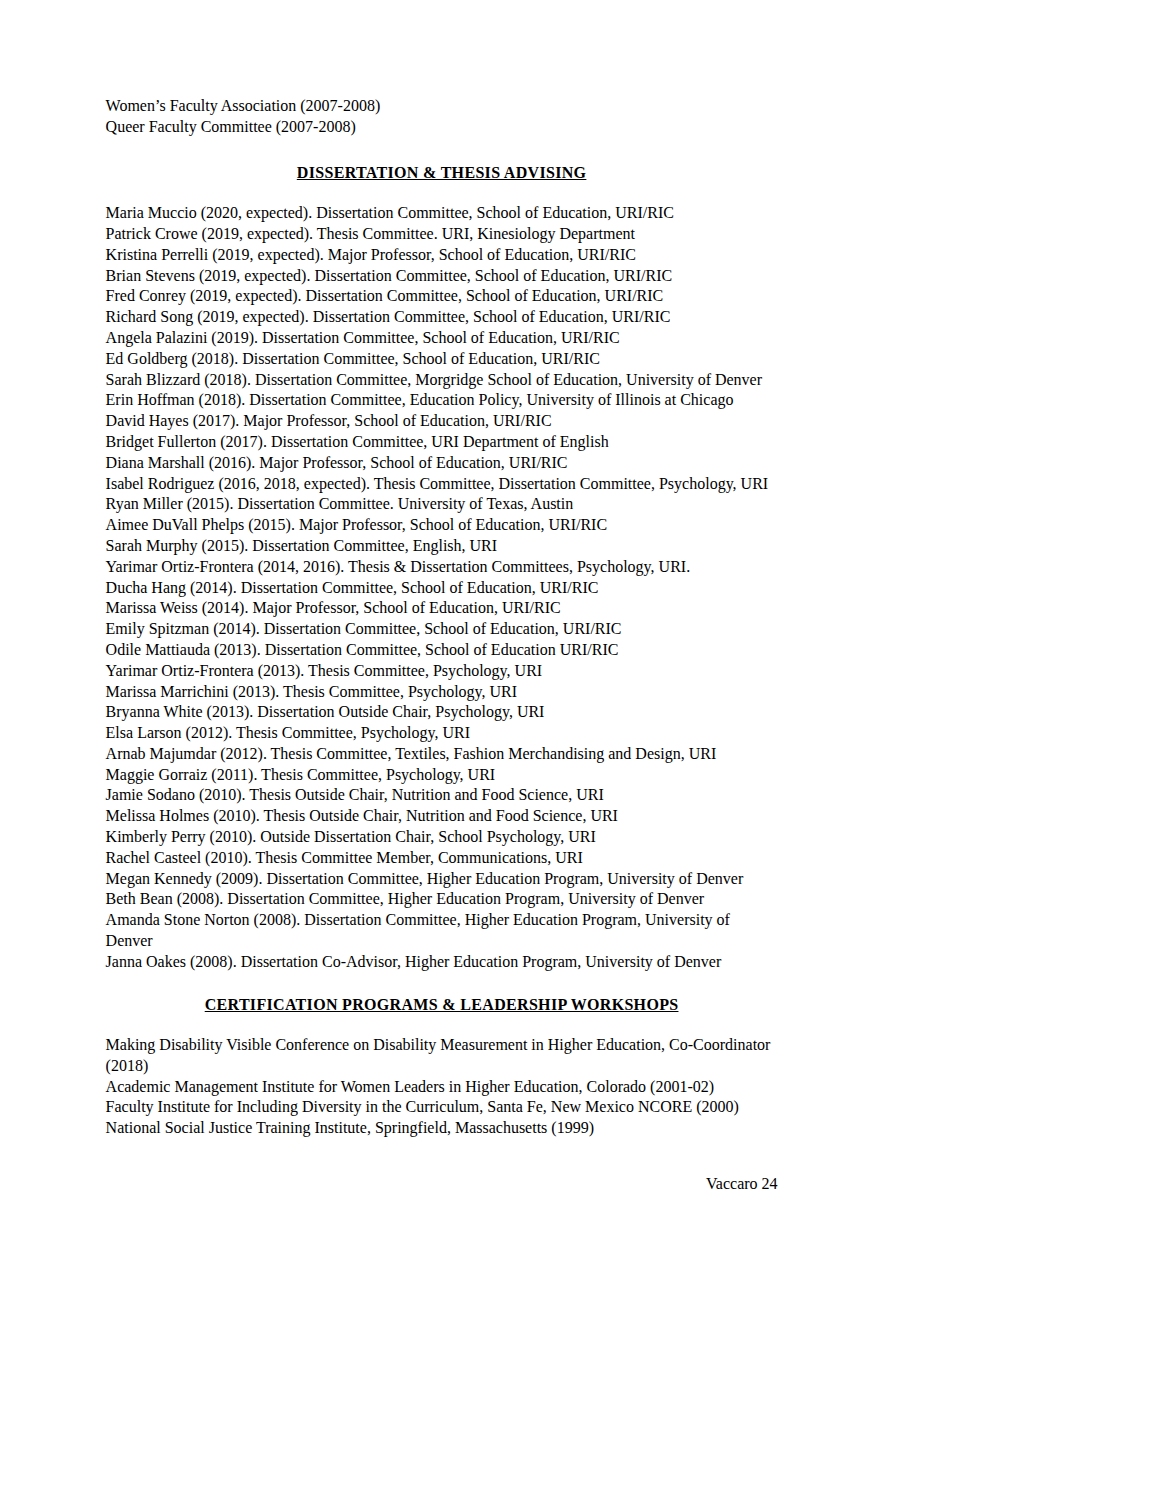Women’s Faculty Association (2007-2008)
Queer Faculty Committee (2007-2008)
DISSERTATION & THESIS ADVISING
Maria Muccio (2020, expected). Dissertation Committee, School of Education, URI/RIC
Patrick Crowe (2019, expected). Thesis Committee. URI, Kinesiology Department
Kristina Perrelli (2019, expected). Major Professor, School of Education, URI/RIC
Brian Stevens (2019, expected). Dissertation Committee, School of Education, URI/RIC
Fred Conrey (2019, expected). Dissertation Committee, School of Education, URI/RIC
Richard Song (2019, expected). Dissertation Committee, School of Education, URI/RIC
Angela Palazini (2019). Dissertation Committee, School of Education, URI/RIC
Ed Goldberg (2018). Dissertation Committee, School of Education, URI/RIC
Sarah Blizzard (2018). Dissertation Committee, Morgridge School of Education, University of Denver
Erin Hoffman (2018). Dissertation Committee, Education Policy, University of Illinois at Chicago
David Hayes (2017). Major Professor, School of Education, URI/RIC
Bridget Fullerton (2017). Dissertation Committee, URI Department of English
Diana Marshall (2016). Major Professor, School of Education, URI/RIC
Isabel Rodriguez (2016, 2018, expected). Thesis Committee, Dissertation Committee, Psychology, URI
Ryan Miller (2015). Dissertation Committee. University of Texas, Austin
Aimee DuVall Phelps (2015). Major Professor, School of Education, URI/RIC
Sarah Murphy (2015). Dissertation Committee, English, URI
Yarimar Ortiz-Frontera (2014, 2016). Thesis & Dissertation Committees, Psychology, URI.
Ducha Hang (2014). Dissertation Committee, School of Education, URI/RIC
Marissa Weiss (2014). Major Professor, School of Education, URI/RIC
Emily Spitzman (2014). Dissertation Committee, School of Education, URI/RIC
Odile Mattiauda (2013). Dissertation Committee, School of Education URI/RIC
Yarimar Ortiz-Frontera (2013). Thesis Committee, Psychology, URI
Marissa Marrichini (2013). Thesis Committee, Psychology, URI
Bryanna White (2013). Dissertation Outside Chair, Psychology, URI
Elsa Larson (2012). Thesis Committee, Psychology, URI
Arnab Majumdar (2012). Thesis Committee, Textiles, Fashion Merchandising and Design, URI
Maggie Gorraiz (2011). Thesis Committee, Psychology, URI
Jamie Sodano (2010). Thesis Outside Chair, Nutrition and Food Science, URI
Melissa Holmes (2010). Thesis Outside Chair, Nutrition and Food Science, URI
Kimberly Perry (2010). Outside Dissertation Chair, School Psychology, URI
Rachel Casteel (2010). Thesis Committee Member, Communications, URI
Megan Kennedy (2009). Dissertation Committee, Higher Education Program, University of Denver
Beth Bean (2008). Dissertation Committee, Higher Education Program, University of Denver
Amanda Stone Norton (2008). Dissertation Committee, Higher Education Program, University of Denver
Janna Oakes (2008). Dissertation Co-Advisor, Higher Education Program, University of Denver
CERTIFICATION PROGRAMS & LEADERSHIP WORKSHOPS
Making Disability Visible Conference on Disability Measurement in Higher Education, Co-Coordinator (2018)
Academic Management Institute for Women Leaders in Higher Education, Colorado (2001-02)
Faculty Institute for Including Diversity in the Curriculum, Santa Fe, New Mexico NCORE (2000)
National Social Justice Training Institute, Springfield, Massachusetts (1999)
Vaccaro 24